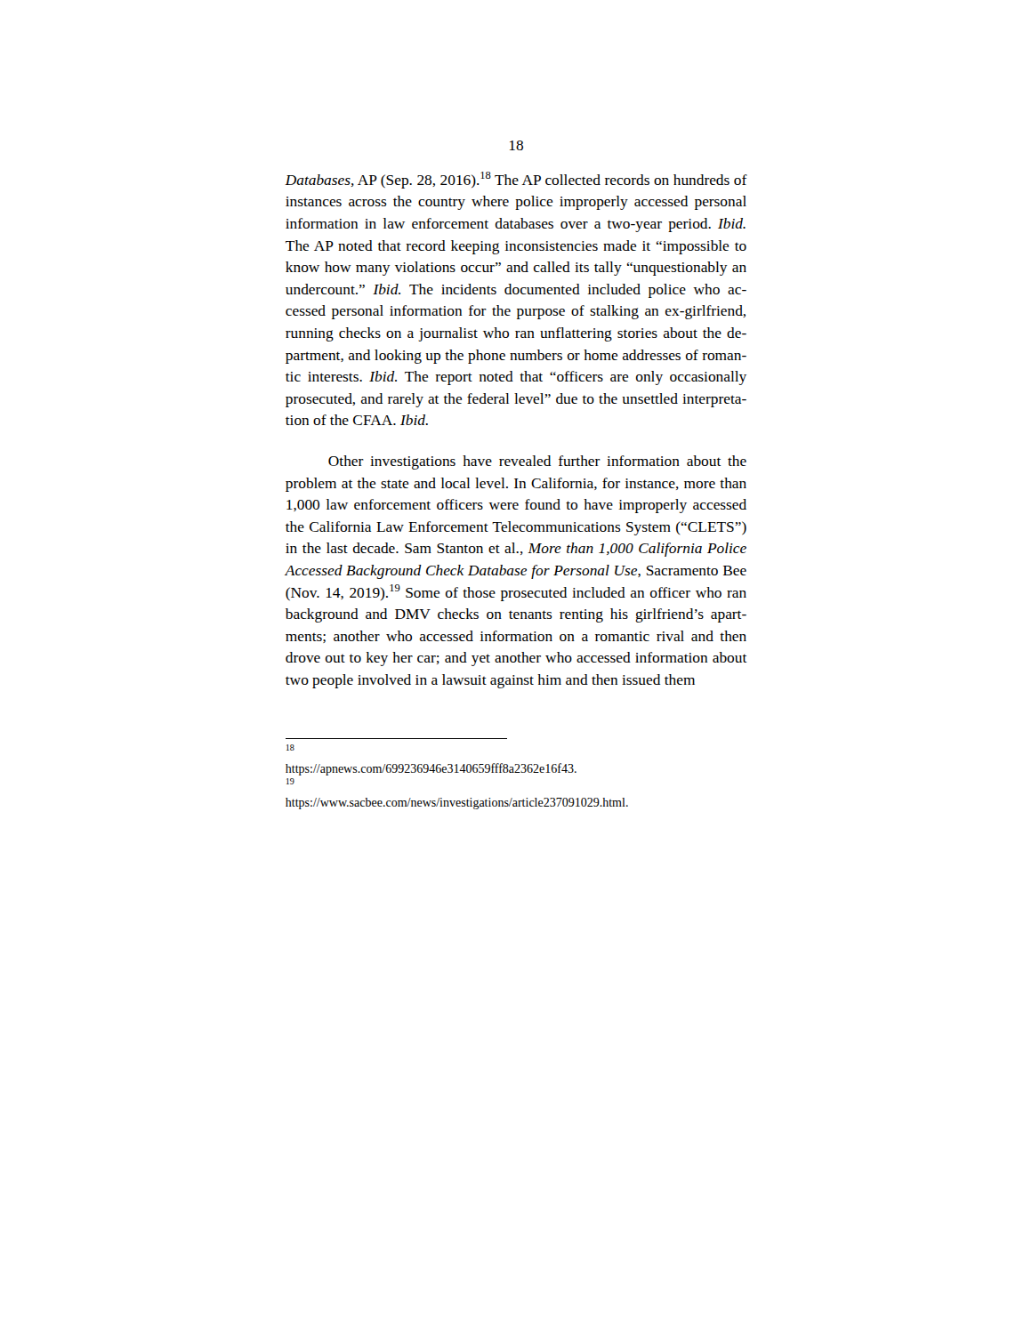18
Databases, AP (Sep. 28, 2016).18 The AP collected records on hundreds of instances across the country where police improperly accessed personal information in law enforcement databases over a two-year period. Ibid. The AP noted that record keeping inconsistencies made it “impossible to know how many violations occur” and called its tally “unquestionably an undercount.” Ibid. The incidents documented included police who accessed personal information for the purpose of stalking an ex-girlfriend, running checks on a journalist who ran unflattering stories about the department, and looking up the phone numbers or home addresses of romantic interests. Ibid. The report noted that “officers are only occasionally prosecuted, and rarely at the federal level” due to the unsettled interpretation of the CFAA. Ibid.
Other investigations have revealed further information about the problem at the state and local level. In California, for instance, more than 1,000 law enforcement officers were found to have improperly accessed the California Law Enforcement Telecommunications System (“CLETS”) in the last decade. Sam Stanton et al., More than 1,000 California Police Accessed Background Check Database for Personal Use, Sacramento Bee (Nov. 14, 2019).19 Some of those prosecuted included an officer who ran background and DMV checks on tenants renting his girlfriend’s apartments; another who accessed information on a romantic rival and then drove out to key her car; and yet another who accessed information about two people involved in a lawsuit against him and then issued them
18 https://apnews.com/699236946e3140659fff8a2362e16f43.
19 https://www.sacbee.com/news/investigations/article237091029.html.